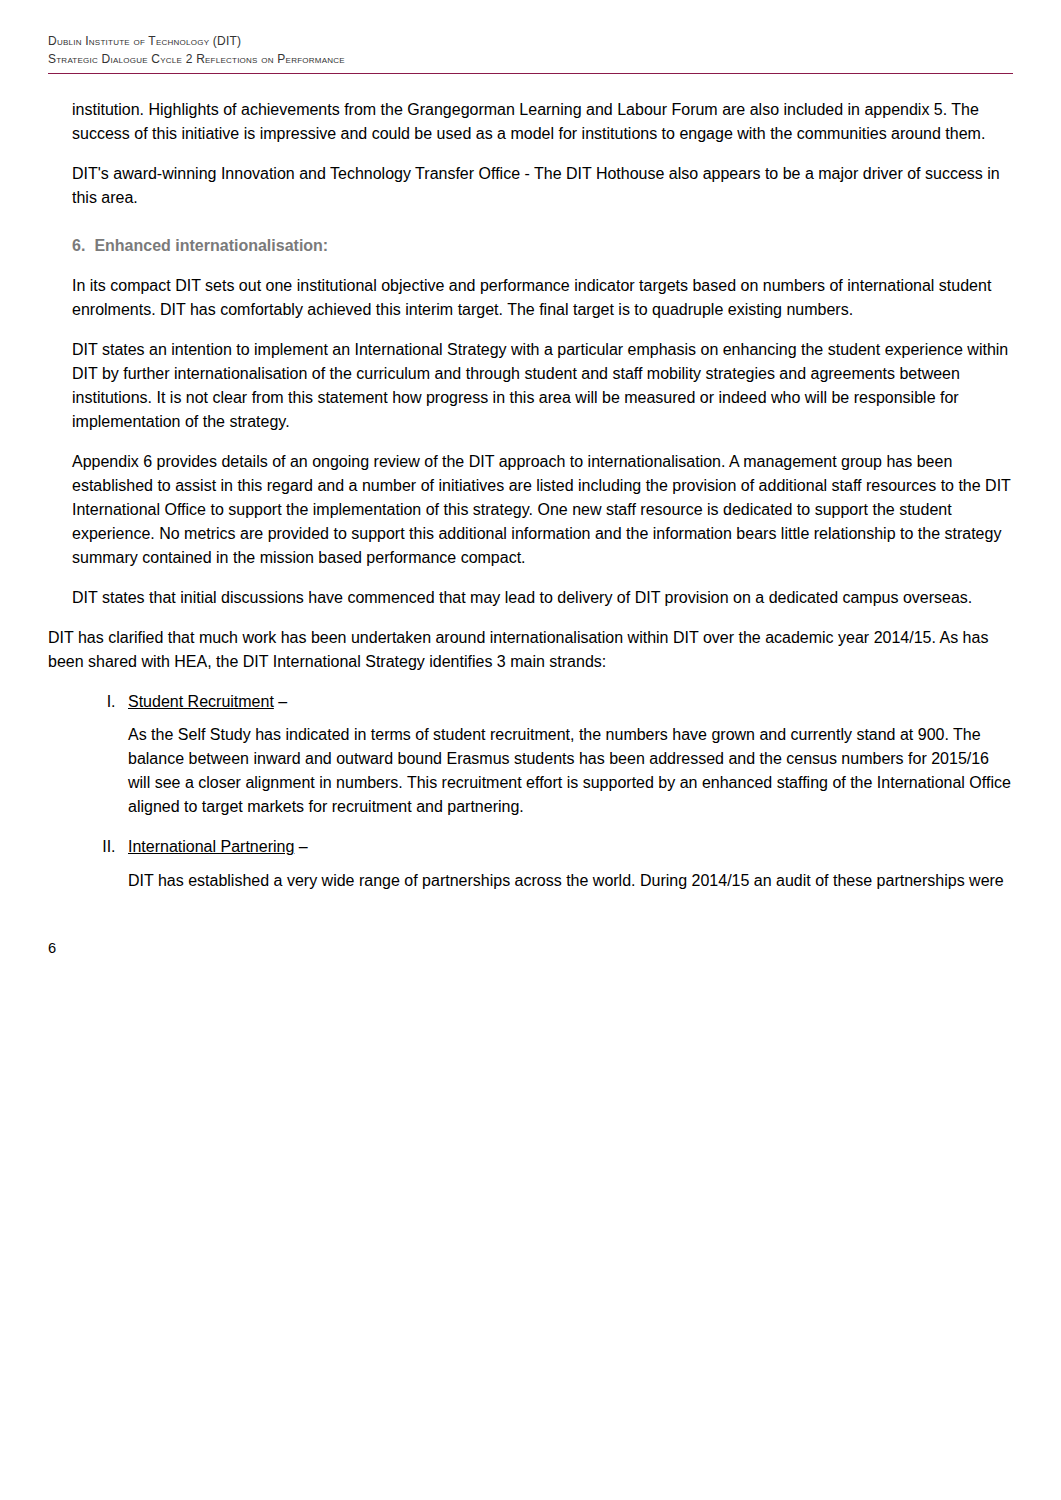Dublin Institute of Technology (DIT)
Strategic Dialogue Cycle 2 Reflections on Performance
institution. Highlights of achievements from the Grangegorman Learning and Labour Forum are also included in appendix 5. The success of this initiative is impressive and could be used as a model for institutions to engage with the communities around them.
DIT's award-winning Innovation and Technology Transfer Office - The DIT Hothouse also appears to be a major driver of success in this area.
6. Enhanced internationalisation:
In its compact DIT sets out one institutional objective and performance indicator targets based on numbers of international student enrolments. DIT has comfortably achieved this interim target. The final target is to quadruple existing numbers.
DIT states an intention to implement an International Strategy with a particular emphasis on enhancing the student experience within DIT by further internationalisation of the curriculum and through student and staff mobility strategies and agreements between institutions. It is not clear from this statement how progress in this area will be measured or indeed who will be responsible for implementation of the strategy.
Appendix 6 provides details of an ongoing review of the DIT approach to internationalisation. A management group has been established to assist in this regard and a number of initiatives are listed including the provision of additional staff resources to the DIT International Office to support the implementation of this strategy. One new staff resource is dedicated to support the student experience. No metrics are provided to support this additional information and the information bears little relationship to the strategy summary contained in the mission based performance compact.
DIT states that initial discussions have commenced that may lead to delivery of DIT provision on a dedicated campus overseas.
DIT has clarified that much work has been undertaken around internationalisation within DIT over the academic year 2014/15. As has been shared with HEA, the DIT International Strategy identifies 3 main strands:
Student Recruitment –
As the Self Study has indicated in terms of student recruitment, the numbers have grown and currently stand at 900. The balance between inward and outward bound Erasmus students has been addressed and the census numbers for 2015/16 will see a closer alignment in numbers. This recruitment effort is supported by an enhanced staffing of the International Office aligned to target markets for recruitment and partnering.
International Partnering –
DIT has established a very wide range of partnerships across the world. During 2014/15 an audit of these partnerships were
6